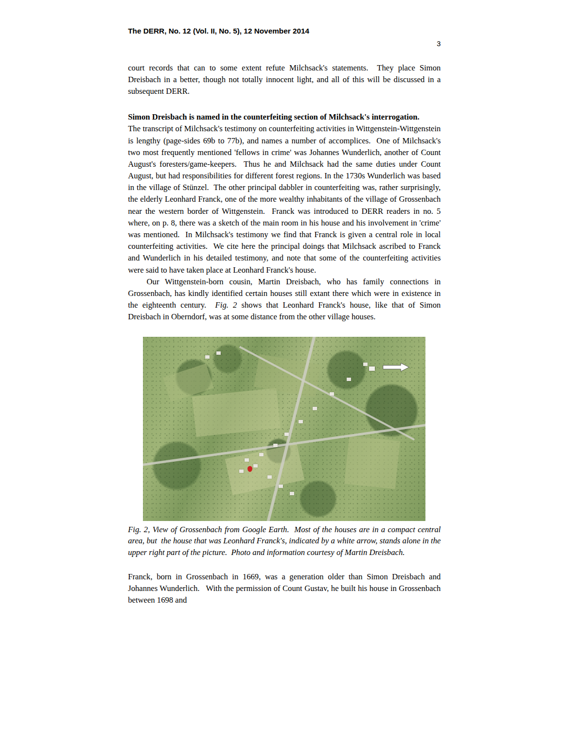The DERR, No. 12 (Vol. II, No. 5), 12 November 2014
3
court records that can to some extent refute Milchsack's statements. They place Simon Dreisbach in a better, though not totally innocent light, and all of this will be discussed in a subsequent DERR.
Simon Dreisbach is named in the counterfeiting section of Milchsack's interrogation.
The transcript of Milchsack's testimony on counterfeiting activities in Wittgenstein-Wittgenstein is lengthy (page-sides 69b to 77b), and names a number of accomplices. One of Milchsack's two most frequently mentioned 'fellows in crime' was Johannes Wunderlich, another of Count August's foresters/game-keepers. Thus he and Milchsack had the same duties under Count August, but had responsibilities for different forest regions. In the 1730s Wunderlich was based in the village of Stünzel. The other principal dabbler in counterfeiting was, rather surprisingly, the elderly Leonhard Franck, one of the more wealthy inhabitants of the village of Grossenbach near the western border of Wittgenstein. Franck was introduced to DERR readers in no. 5 where, on p. 8, there was a sketch of the main room in his house and his involvement in 'crime' was mentioned. In Milchsack's testimony we find that Franck is given a central role in local counterfeiting activities. We cite here the principal doings that Milchsack ascribed to Franck and Wunderlich in his detailed testimony, and note that some of the counterfeiting activities were said to have taken place at Leonhard Franck's house.
Our Wittgenstein-born cousin, Martin Dreisbach, who has family connections in Grossenbach, has kindly identified certain houses still extant there which were in existence in the eighteenth century. Fig. 2 shows that Leonhard Franck's house, like that of Simon Dreisbach in Oberndorf, was at some distance from the other village houses.
Fig. 2, View of Grossenbach from Google Earth. Most of the houses are in a compact central area, but the house that was Leonhard Franck's, indicated by a white arrow, stands alone in the upper right part of the picture. Photo and information courtesy of Martin Dreisbach.
Franck, born in Grossenbach in 1669, was a generation older than Simon Dreisbach and Johannes Wunderlich. With the permission of Count Gustav, he built his house in Grossenbach between 1698 and